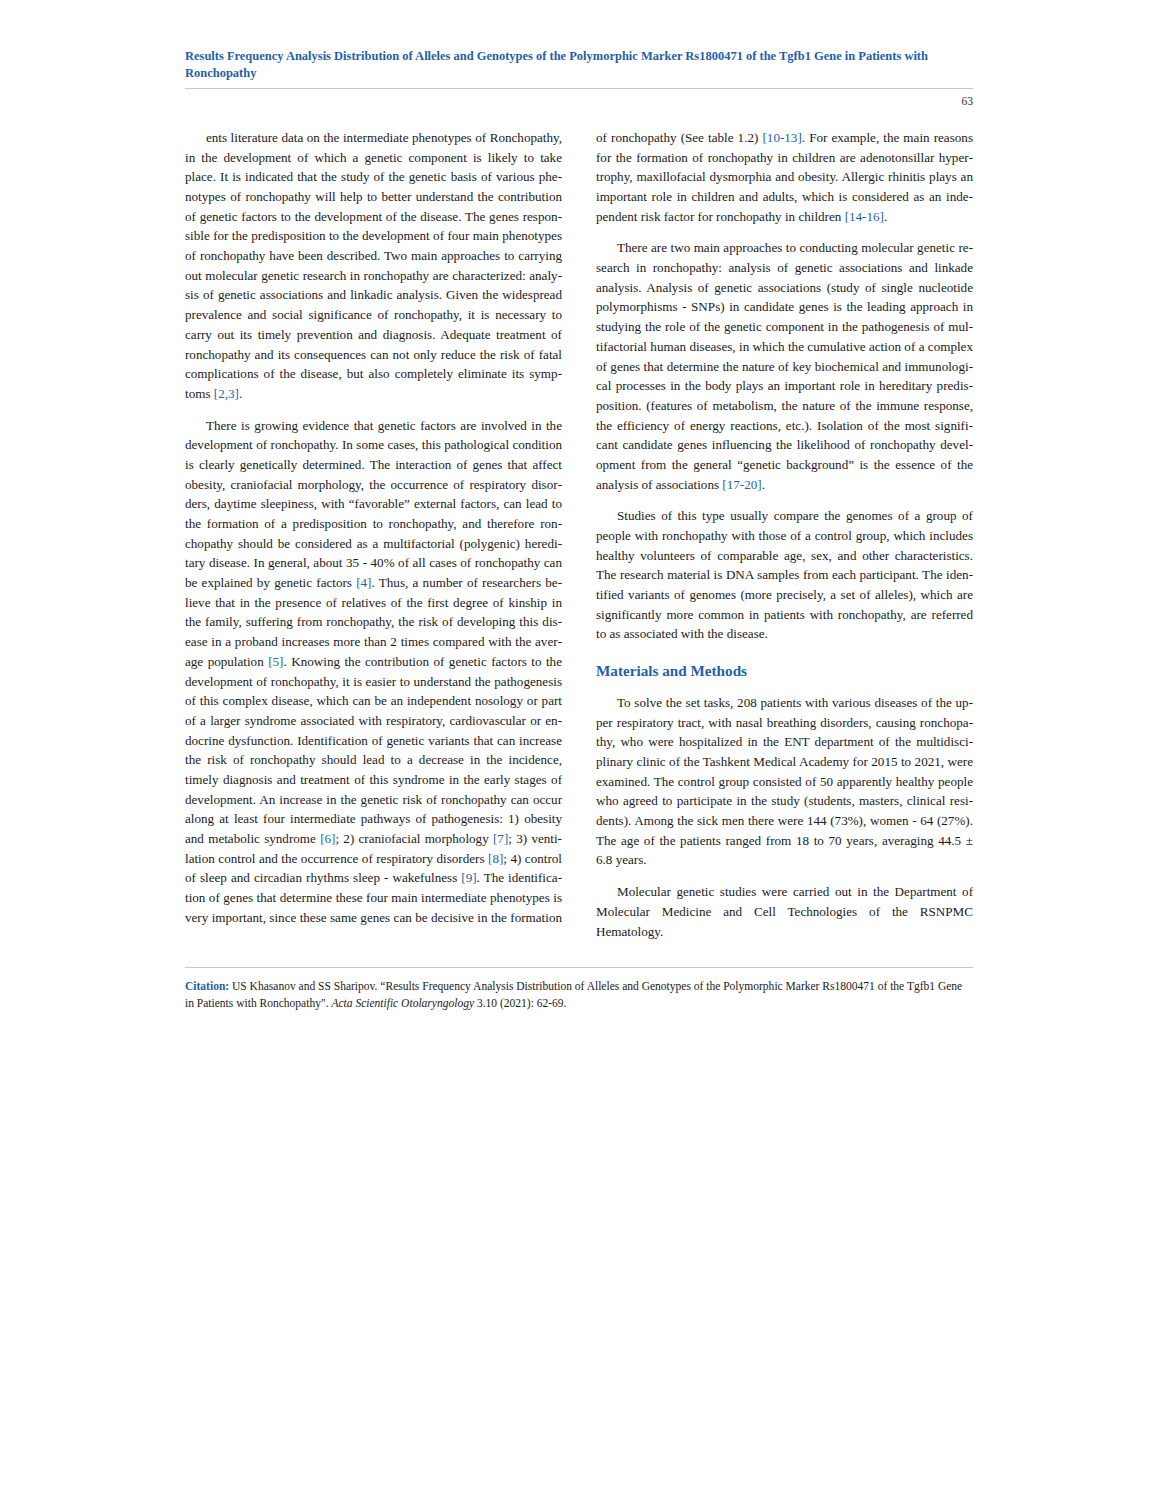Results Frequency Analysis Distribution of Alleles and Genotypes of the Polymorphic Marker Rs1800471 of the Tgfb1 Gene in Patients with Ronchopathy
63
ents literature data on the intermediate phenotypes of Ronchopathy, in the development of which a genetic component is likely to take place. It is indicated that the study of the genetic basis of various phenotypes of ronchopathy will help to better understand the contribution of genetic factors to the development of the disease. The genes responsible for the predisposition to the development of four main phenotypes of ronchopathy have been described. Two main approaches to carrying out molecular genetic research in ronchopathy are characterized: analysis of genetic associations and linkadic analysis. Given the widespread prevalence and social significance of ronchopathy, it is necessary to carry out its timely prevention and diagnosis. Adequate treatment of ronchopathy and its consequences can not only reduce the risk of fatal complications of the disease, but also completely eliminate its symptoms [2,3].
There is growing evidence that genetic factors are involved in the development of ronchopathy. In some cases, this pathological condition is clearly genetically determined. The interaction of genes that affect obesity, craniofacial morphology, the occurrence of respiratory disorders, daytime sleepiness, with “favorable” external factors, can lead to the formation of a predisposition to ronchopathy, and therefore ronchopathy should be considered as a multifactorial (polygenic) hereditary disease. In general, about 35 - 40% of all cases of ronchopathy can be explained by genetic factors [4]. Thus, a number of researchers believe that in the presence of relatives of the first degree of kinship in the family, suffering from ronchopathy, the risk of developing this disease in a proband increases more than 2 times compared with the average population [5]. Knowing the contribution of genetic factors to the development of ronchopathy, it is easier to understand the pathogenesis of this complex disease, which can be an independent nosology or part of a larger syndrome associated with respiratory, cardiovascular or endocrine dysfunction. Identification of genetic variants that can increase the risk of ronchopathy should lead to a decrease in the incidence, timely diagnosis and treatment of this syndrome in the early stages of development. An increase in the genetic risk of ronchopathy can occur along at least four intermediate pathways of pathogenesis: 1) obesity and metabolic syndrome [6]; 2) craniofacial morphology [7]; 3) ventilation control and the occurrence of respiratory disorders [8]; 4) control of sleep and circadian rhythms sleep - wakefulness [9]. The identification of genes that determine these four main intermediate phenotypes is very important, since these same genes can be decisive in the formation of ronchopathy (See table 1.2) [10-13]. For example, the main reasons for the formation of ronchopathy in children are adenotonsillar hypertrophy, maxillofacial dysmorphia and obesity. Allergic rhinitis plays an important role in children and adults, which is considered as an independent risk factor for ronchopathy in children [14-16].
There are two main approaches to conducting molecular genetic research in ronchopathy: analysis of genetic associations and linkade analysis. Analysis of genetic associations (study of single nucleotide polymorphisms - SNPs) in candidate genes is the leading approach in studying the role of the genetic component in the pathogenesis of multifactorial human diseases, in which the cumulative action of a complex of genes that determine the nature of key biochemical and immunological processes in the body plays an important role in hereditary predisposition. (features of metabolism, the nature of the immune response, the efficiency of energy reactions, etc.). Isolation of the most significant candidate genes influencing the likelihood of ronchopathy development from the general “genetic background” is the essence of the analysis of associations [17-20].
Studies of this type usually compare the genomes of a group of people with ronchopathy with those of a control group, which includes healthy volunteers of comparable age, sex, and other characteristics. The research material is DNA samples from each participant. The identified variants of genomes (more precisely, a set of alleles), which are significantly more common in patients with ronchopathy, are referred to as associated with the disease.
Materials and Methods
To solve the set tasks, 208 patients with various diseases of the upper respiratory tract, with nasal breathing disorders, causing ronchopathy, who were hospitalized in the ENT department of the multidisciplinary clinic of the Tashkent Medical Academy for 2015 to 2021, were examined. The control group consisted of 50 apparently healthy people who agreed to participate in the study (students, masters, clinical residents). Among the sick men there were 144 (73%), women - 64 (27%). The age of the patients ranged from 18 to 70 years, averaging 44.5 ± 6.8 years.
Molecular genetic studies were carried out in the Department of Molecular Medicine and Cell Technologies of the RSNPMC Hematology.
Citation: US Khasanov and SS Sharipov. “Results Frequency Analysis Distribution of Alleles and Genotypes of the Polymorphic Marker Rs1800471 of the Tgfb1 Gene in Patients with Ronchopathy". Acta Scientific Otolaryngology 3.10 (2021): 62-69.